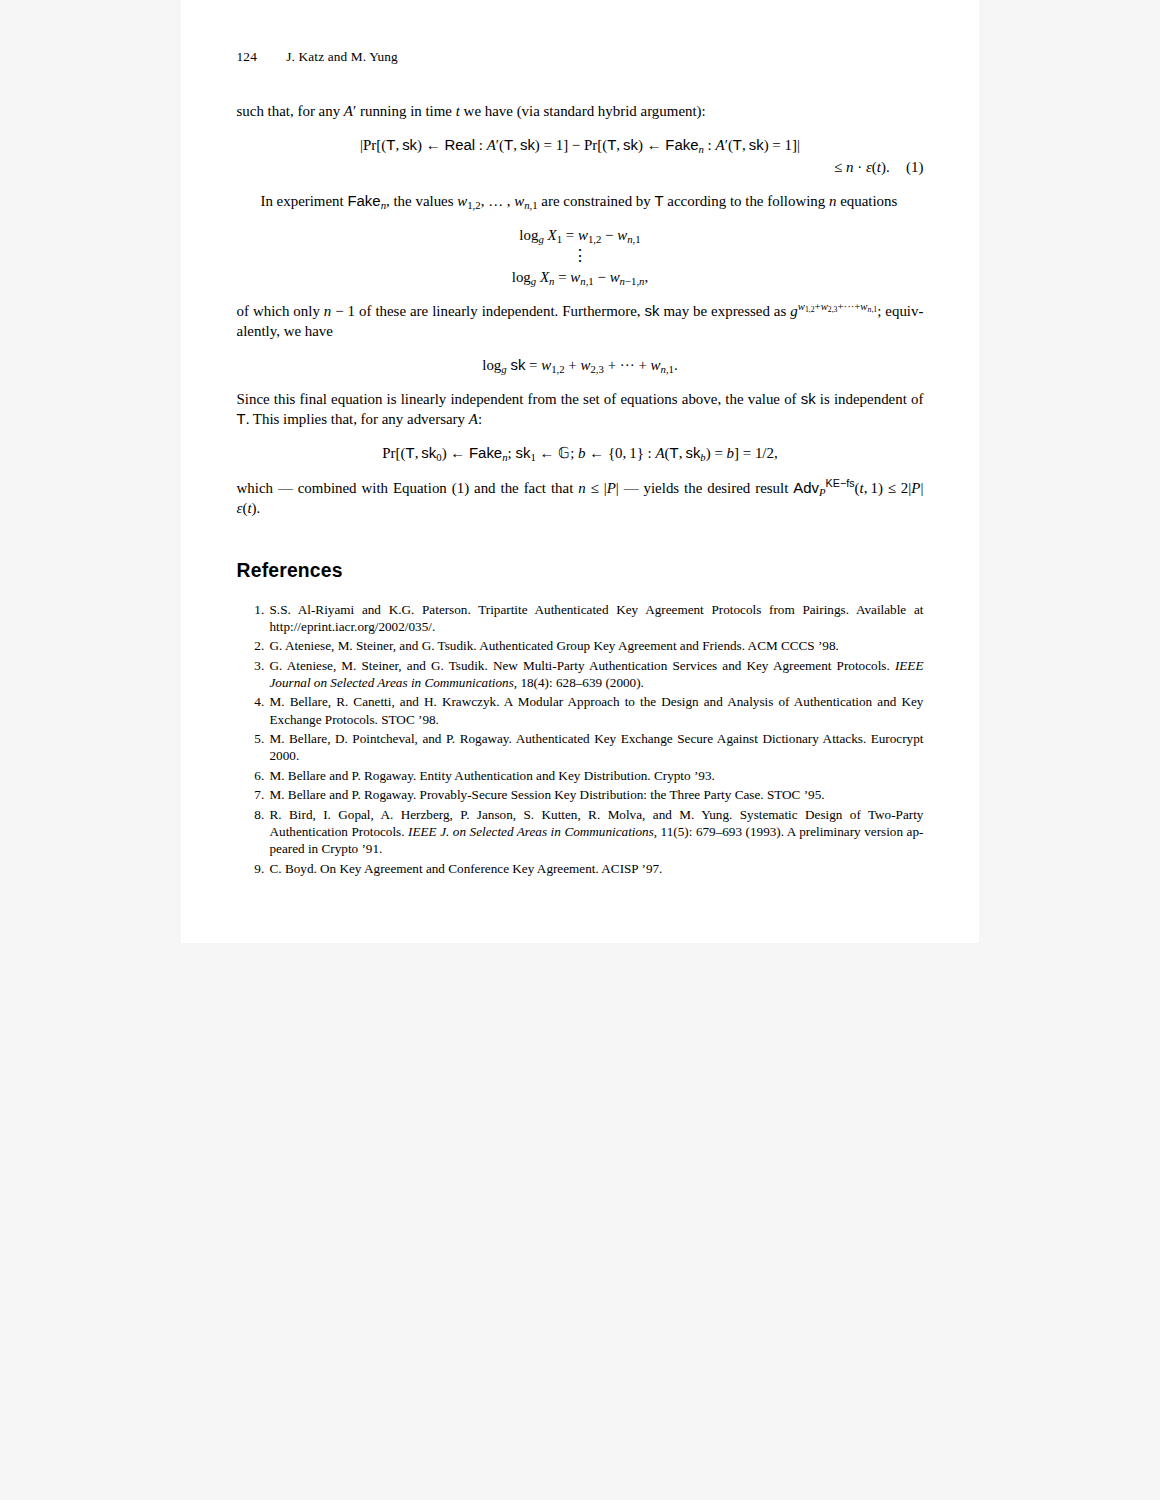124 J. Katz and M. Yung
such that, for any A′ running in time t we have (via standard hybrid argument):
|Pr[(T, sk) ← Real : A′(T, sk) = 1] − Pr[(T, sk) ← Faken : A′(T, sk) = 1]|
≤ n · ε(t).(1)
In experiment Faken, the values w1,2, … , wn,1 are constrained by T according to the following n equations
logg X1 = w1,2 − wn,1 ⋮ logg Xn = wn,1 − wn−1,n,
of which only n − 1 of these are linearly independent. Furthermore, sk may be expressed as gw1,2+w2,3+···+wn,1; equivalently, we have
logg sk = w1,2 + w2,3 + ··· + wn,1.
Since this final equation is linearly independent from the set of equations above, the value of sk is independent of T. This implies that, for any adversary A:
Pr[(T, sk0) ← Faken; sk1 ← 𝔾; b ← {0, 1} : A(T, skb) = b] = 1/2,
which — combined with Equation (1) and the fact that n ≤ |P| — yields the desired result AdvPKE−fs(t, 1) ≤ 2|P|ε(t).
References
S.S. Al-Riyami and K.G. Paterson. Tripartite Authenticated Key Agreement Protocols from Pairings. Available at http://eprint.iacr.org/2002/035/.
G. Ateniese, M. Steiner, and G. Tsudik. Authenticated Group Key Agreement and Friends. ACM CCCS ’98.
G. Ateniese, M. Steiner, and G. Tsudik. New Multi-Party Authentication Services and Key Agreement Protocols. IEEE Journal on Selected Areas in Communications, 18(4): 628–639 (2000).
M. Bellare, R. Canetti, and H. Krawczyk. A Modular Approach to the Design and Analysis of Authentication and Key Exchange Protocols. STOC ’98.
M. Bellare, D. Pointcheval, and P. Rogaway. Authenticated Key Exchange Secure Against Dictionary Attacks. Eurocrypt 2000.
M. Bellare and P. Rogaway. Entity Authentication and Key Distribution. Crypto ’93.
M. Bellare and P. Rogaway. Provably-Secure Session Key Distribution: the Three Party Case. STOC ’95.
R. Bird, I. Gopal, A. Herzberg, P. Janson, S. Kutten, R. Molva, and M. Yung. Systematic Design of Two-Party Authentication Protocols. IEEE J. on Selected Areas in Communications, 11(5): 679–693 (1993). A preliminary version appeared in Crypto ’91.
C. Boyd. On Key Agreement and Conference Key Agreement. ACISP ’97.